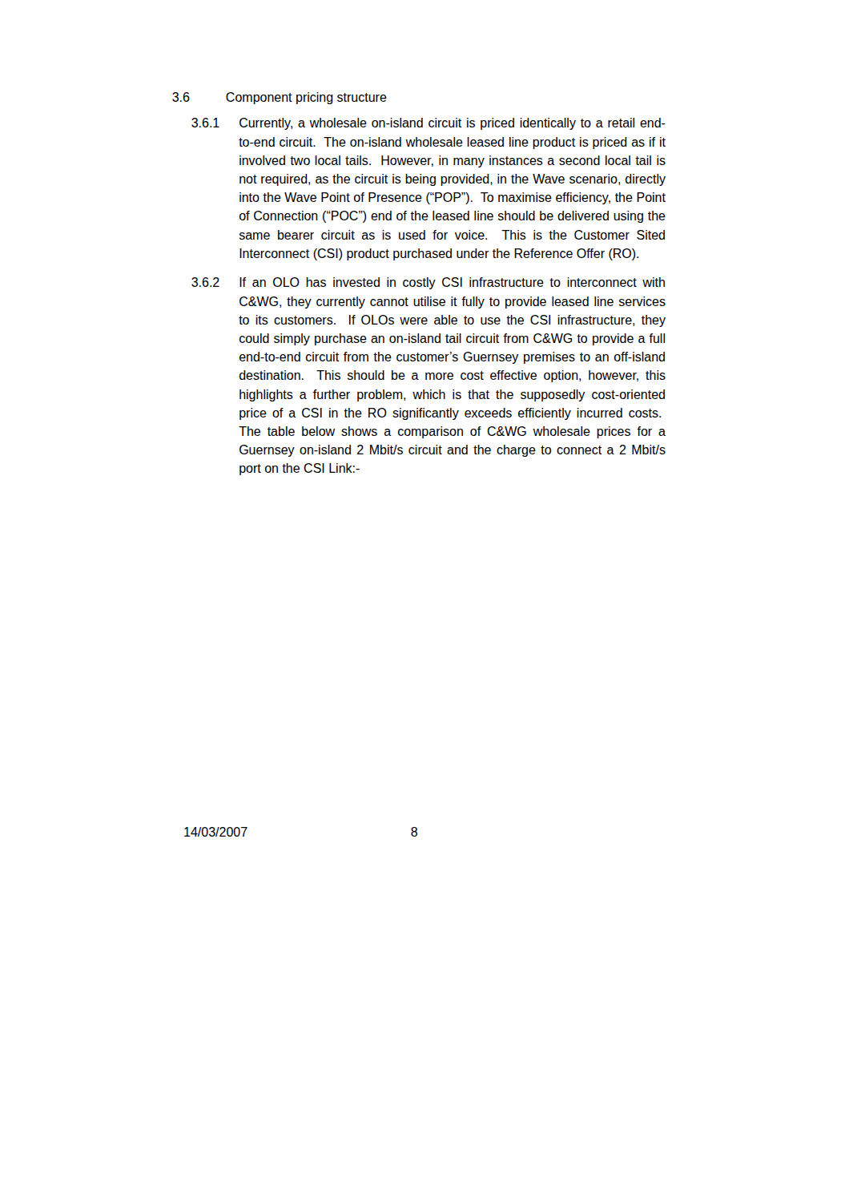3.6 Component pricing structure
3.6.1 Currently, a wholesale on-island circuit is priced identically to a retail end-to-end circuit. The on-island wholesale leased line product is priced as if it involved two local tails. However, in many instances a second local tail is not required, as the circuit is being provided, in the Wave scenario, directly into the Wave Point of Presence (“POP”). To maximise efficiency, the Point of Connection (“POC”) end of the leased line should be delivered using the same bearer circuit as is used for voice. This is the Customer Sited Interconnect (CSI) product purchased under the Reference Offer (RO).
3.6.2 If an OLO has invested in costly CSI infrastructure to interconnect with C&WG, they currently cannot utilise it fully to provide leased line services to its customers. If OLOs were able to use the CSI infrastructure, they could simply purchase an on-island tail circuit from C&WG to provide a full end-to-end circuit from the customer’s Guernsey premises to an off-island destination. This should be a more cost effective option, however, this highlights a further problem, which is that the supposedly cost-oriented price of a CSI in the RO significantly exceeds efficiently incurred costs. The table below shows a comparison of C&WG wholesale prices for a Guernsey on-island 2 Mbit/s circuit and the charge to connect a 2 Mbit/s port on the CSI Link:-
14/03/2007
8